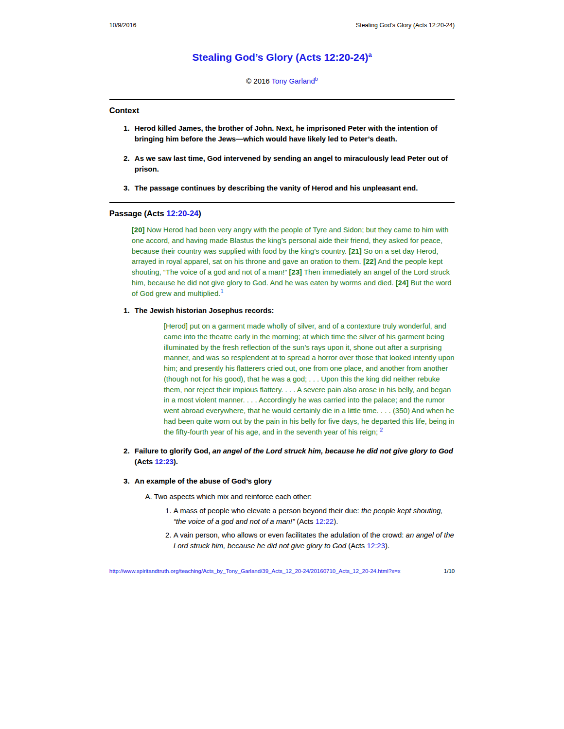10/9/2016 Stealing God’s Glory (Acts 12:20-24)
Stealing God’s Glory (Acts 12:20-24)a
© 2016 Tony Garlandb
Context
Herod killed James, the brother of John. Next, he imprisoned Peter with the intention of bringing him before the Jews—which would have likely led to Peter’s death.
As we saw last time, God intervened by sending an angel to miraculously lead Peter out of prison.
The passage continues by describing the vanity of Herod and his unpleasant end.
Passage (Acts 12:20-24)
[20] Now Herod had been very angry with the people of Tyre and Sidon; but they came to him with one accord, and having made Blastus the king’s personal aide their friend, they asked for peace, because their country was supplied with food by the king’s country. [21] So on a set day Herod, arrayed in royal apparel, sat on his throne and gave an oration to them. [22] And the people kept shouting, “The voice of a god and not of a man!” [23] Then immediately an angel of the Lord struck him, because he did not give glory to God. And he was eaten by worms and died. [24] But the word of God grew and multiplied.1
The Jewish historian Josephus records:
[Herod] put on a garment made wholly of silver, and of a contexture truly wonderful, and came into the theatre early in the morning; at which time the silver of his garment being illuminated by the fresh reflection of the sun’s rays upon it, shone out after a surprising manner, and was so resplendent at to spread a horror over those that looked intently upon him; and presently his flatterers cried out, one from one place, and another from another (though not for his good), that he was a god; . . . Upon this the king did neither rebuke them, nor reject their impious flattery. . . . A severe pain also arose in his belly, and began in a most violent manner. . . . Accordingly he was carried into the palace; and the rumor went abroad everywhere, that he would certainly die in a little time. . . . (350) And when he had been quite worn out by the pain in his belly for five days, he departed this life, being in the fifty-fourth year of his age, and in the seventh year of his reign; 2
Failure to glorify God, an angel of the Lord struck him, because he did not give glory to God (Acts 12:23).
An example of the abuse of God’s glory
Two aspects which mix and reinforce each other:
A mass of people who elevate a person beyond their due: the people kept shouting, “the voice of a god and not of a man!” (Acts 12:22).
A vain person, who allows or even facilitates the adulation of the crowd: an angel of the Lord struck him, because he did not give glory to God (Acts 12:23).
http://www.spiritandtruth.org/teaching/Acts_by_Tony_Garland/39_Acts_12_20-24/20160710_Acts_12_20-24.html?x=x 1/10